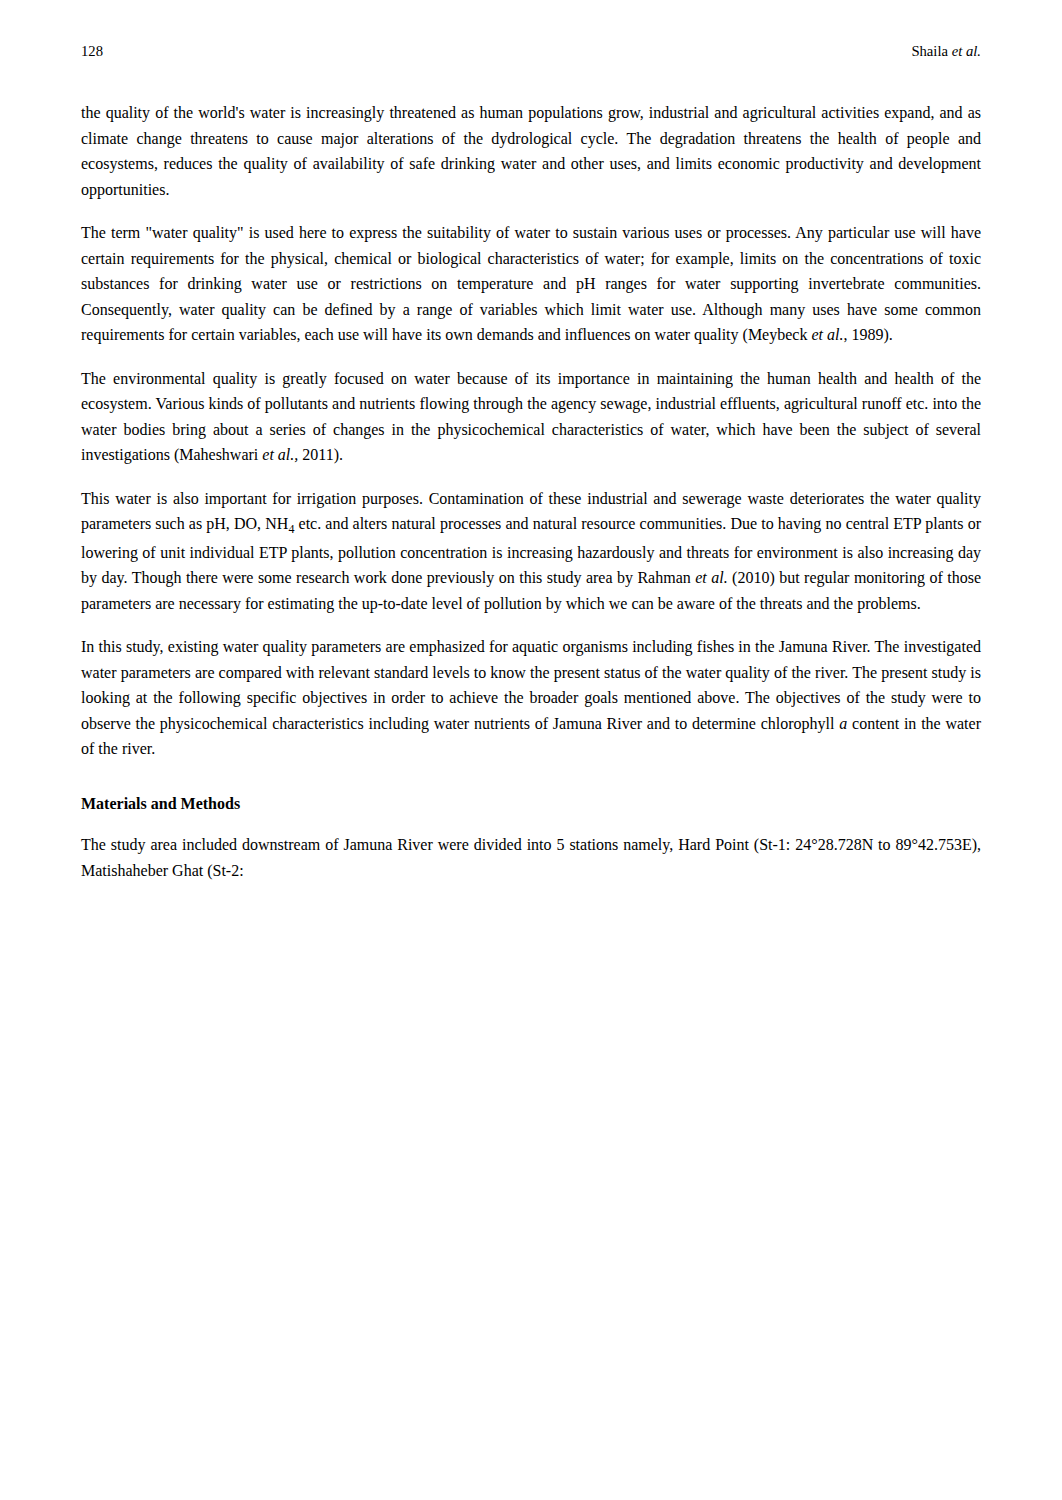128 Shaila et al.
the quality of the world's water is increasingly threatened as human populations grow, industrial and agricultural activities expand, and as climate change threatens to cause major alterations of the dydrological cycle. The degradation threatens the health of people and ecosystems, reduces the quality of availability of safe drinking water and other uses, and limits economic productivity and development opportunities.
The term "water quality" is used here to express the suitability of water to sustain various uses or processes. Any particular use will have certain requirements for the physical, chemical or biological characteristics of water; for example, limits on the concentrations of toxic substances for drinking water use or restrictions on temperature and pH ranges for water supporting invertebrate communities. Consequently, water quality can be defined by a range of variables which limit water use. Although many uses have some common requirements for certain variables, each use will have its own demands and influences on water quality (Meybeck et al., 1989).
The environmental quality is greatly focused on water because of its importance in maintaining the human health and health of the ecosystem. Various kinds of pollutants and nutrients flowing through the agency sewage, industrial effluents, agricultural runoff etc. into the water bodies bring about a series of changes in the physicochemical characteristics of water, which have been the subject of several investigations (Maheshwari et al., 2011).
This water is also important for irrigation purposes. Contamination of these industrial and sewerage waste deteriorates the water quality parameters such as pH, DO, NH4 etc. and alters natural processes and natural resource communities. Due to having no central ETP plants or lowering of unit individual ETP plants, pollution concentration is increasing hazardously and threats for environment is also increasing day by day. Though there were some research work done previously on this study area by Rahman et al. (2010) but regular monitoring of those parameters are necessary for estimating the up-to-date level of pollution by which we can be aware of the threats and the problems.
In this study, existing water quality parameters are emphasized for aquatic organisms including fishes in the Jamuna River. The investigated water parameters are compared with relevant standard levels to know the present status of the water quality of the river. The present study is looking at the following specific objectives in order to achieve the broader goals mentioned above. The objectives of the study were to observe the physicochemical characteristics including water nutrients of Jamuna River and to determine chlorophyll a content in the water of the river.
Materials and Methods
The study area included downstream of Jamuna River were divided into 5 stations namely, Hard Point (St-1: 24°28.728N to 89°42.753E), Matishaheber Ghat (St-2: